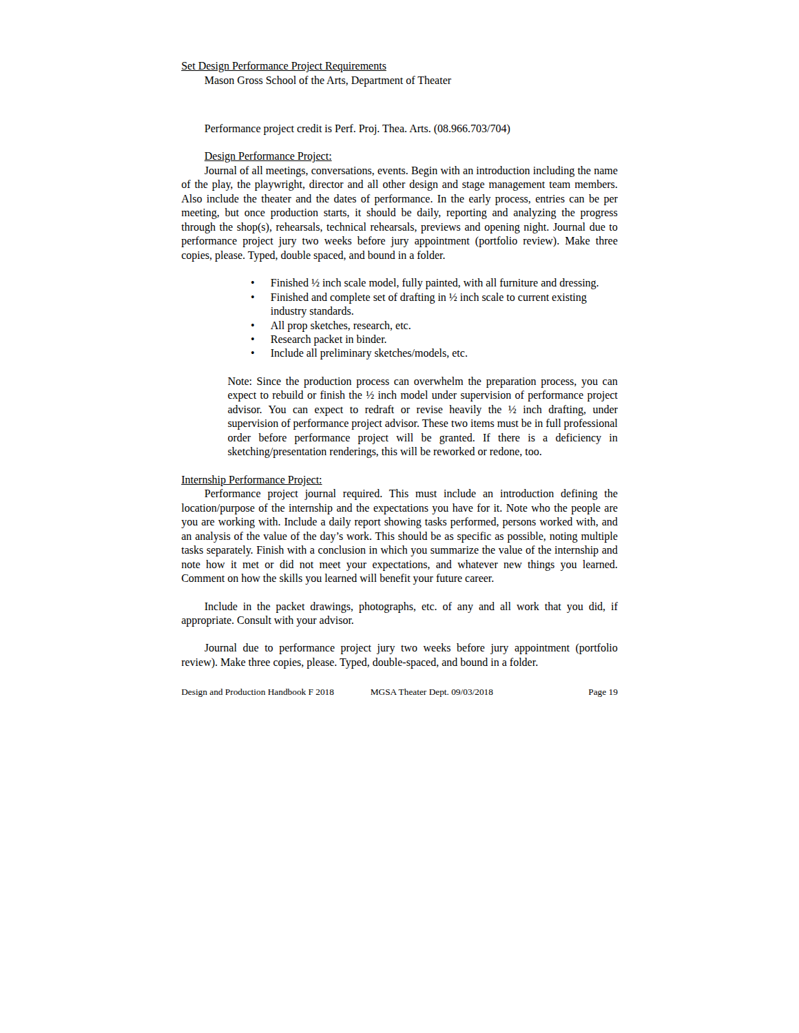Set Design Performance Project Requirements
Mason Gross School of the Arts, Department of Theater
Performance project credit is Perf. Proj. Thea. Arts. (08.966.703/704)
Design Performance Project:
Journal of all meetings, conversations, events. Begin with an introduction including the name of the play, the playwright, director and all other design and stage management team members. Also include the theater and the dates of performance. In the early process, entries can be per meeting, but once production starts, it should be daily, reporting and analyzing the progress through the shop(s), rehearsals, technical rehearsals, previews and opening night. Journal due to performance project jury two weeks before jury appointment (portfolio review). Make three copies, please. Typed, double spaced, and bound in a folder.
Finished ½ inch scale model, fully painted, with all furniture and dressing.
Finished and complete set of drafting in ½ inch scale to current existing industry standards.
All prop sketches, research, etc.
Research packet in binder.
Include all preliminary sketches/models, etc.
Note: Since the production process can overwhelm the preparation process, you can expect to rebuild or finish the ½ inch model under supervision of performance project advisor. You can expect to redraft or revise heavily the ½ inch drafting, under supervision of performance project advisor. These two items must be in full professional order before performance project will be granted. If there is a deficiency in sketching/presentation renderings, this will be reworked or redone, too.
Internship Performance Project:
Performance project journal required. This must include an introduction defining the location/purpose of the internship and the expectations you have for it. Note who the people are you are working with. Include a daily report showing tasks performed, persons worked with, and an analysis of the value of the day’s work. This should be as specific as possible, noting multiple tasks separately. Finish with a conclusion in which you summarize the value of the internship and note how it met or did not meet your expectations, and whatever new things you learned. Comment on how the skills you learned will benefit your future career.
Include in the packet drawings, photographs, etc. of any and all work that you did, if appropriate. Consult with your advisor.
Journal due to performance project jury two weeks before jury appointment (portfolio review). Make three copies, please. Typed, double-spaced, and bound in a folder.
Design and Production Handbook F 2018 MGSA Theater Dept. 09/03/2018 Page 19